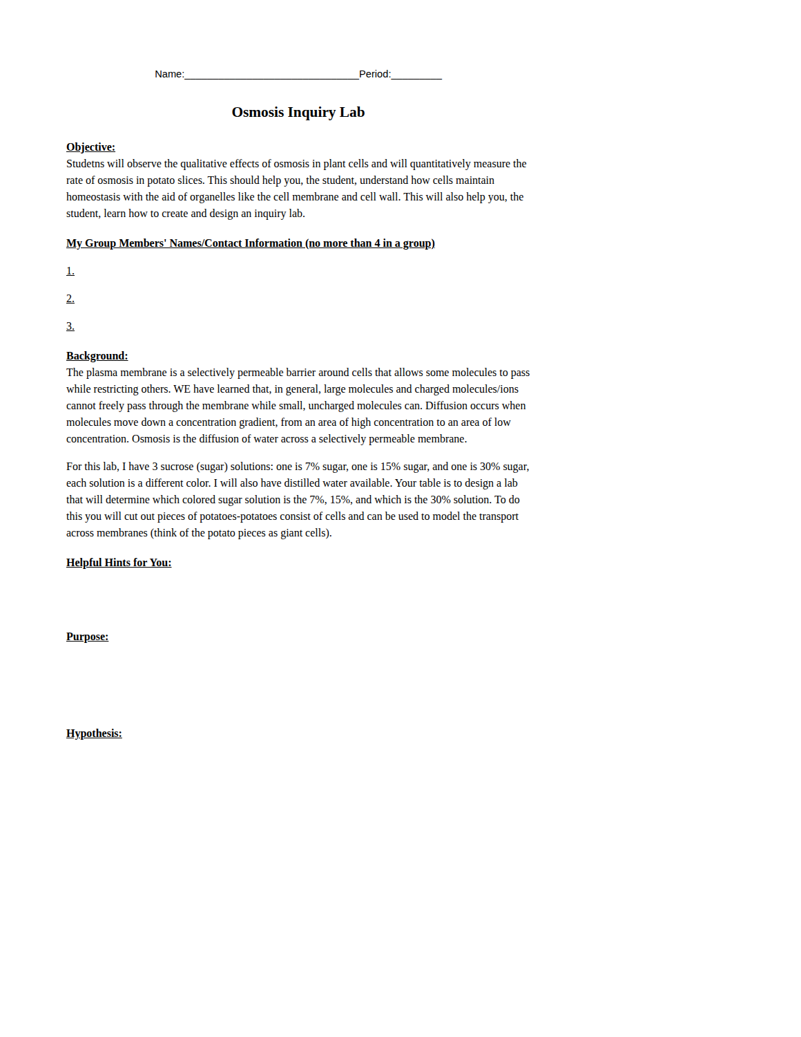Name:_______________________________Period:_________
Osmosis Inquiry Lab
Objective:
Studetns will observe the qualitative effects of osmosis in plant cells and will quantitatively measure the rate of osmosis in potato slices. This should help you, the student, understand how cells maintain homeostasis with the aid of organelles like the cell membrane and cell wall. This will also help you, the student, learn how to create and design an inquiry lab.
My Group Members' Names/Contact Information (no more than 4 in a group)
1.
2.
3.
Background:
The plasma membrane is a selectively permeable barrier around cells that allows some molecules to pass while restricting others. WE have learned that, in general, large molecules and charged molecules/ions cannot freely pass through the membrane while small, uncharged molecules can. Diffusion occurs when molecules move down a concentration gradient, from an area of high concentration to an area of low concentration. Osmosis is the diffusion of water across a selectively permeable membrane.
For this lab, I have 3 sucrose (sugar) solutions: one is 7% sugar, one is 15% sugar, and one is 30% sugar, each solution is a different color. I will also have distilled water available. Your table is to design a lab that will determine which colored sugar solution is the 7%, 15%, and which is the 30% solution. To do this you will cut out pieces of potatoes-potatoes consist of cells and can be used to model the transport across membranes (think of the potato pieces as giant cells).
Helpful Hints for You:
Purpose:
Hypothesis: